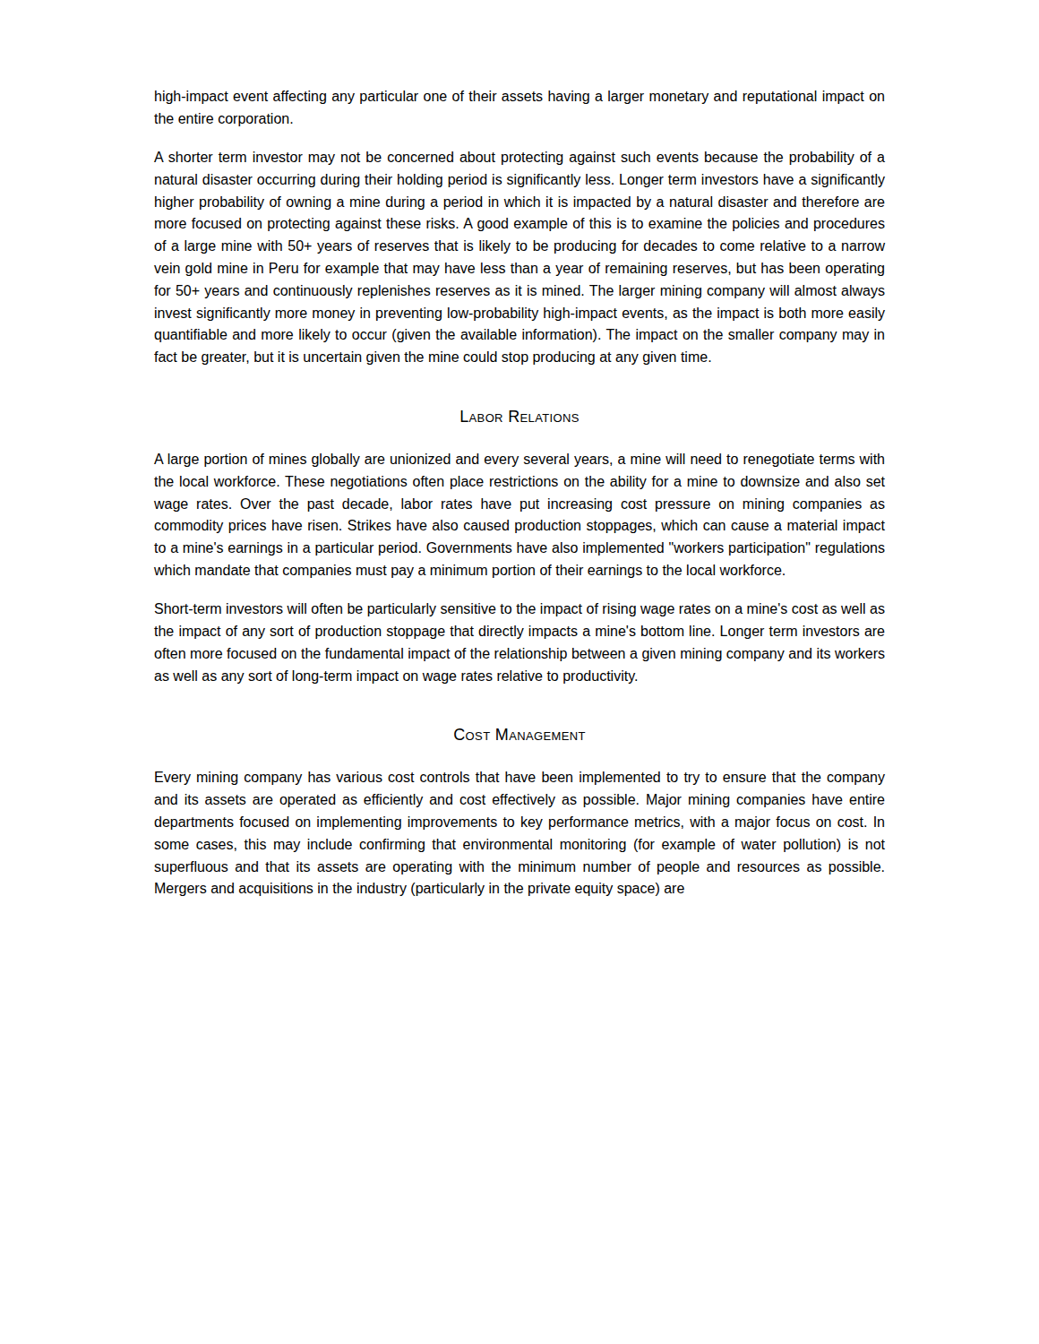high-impact event affecting any particular one of their assets having a larger monetary and reputational impact on the entire corporation.
A shorter term investor may not be concerned about protecting against such events because the probability of a natural disaster occurring during their holding period is significantly less. Longer term investors have a significantly higher probability of owning a mine during a period in which it is impacted by a natural disaster and therefore are more focused on protecting against these risks. A good example of this is to examine the policies and procedures of a large mine with 50+ years of reserves that is likely to be producing for decades to come relative to a narrow vein gold mine in Peru for example that may have less than a year of remaining reserves, but has been operating for 50+ years and continuously replenishes reserves as it is mined. The larger mining company will almost always invest significantly more money in preventing low-probability high-impact events, as the impact is both more easily quantifiable and more likely to occur (given the available information). The impact on the smaller company may in fact be greater, but it is uncertain given the mine could stop producing at any given time.
Labor Relations
A large portion of mines globally are unionized and every several years, a mine will need to renegotiate terms with the local workforce. These negotiations often place restrictions on the ability for a mine to downsize and also set wage rates. Over the past decade, labor rates have put increasing cost pressure on mining companies as commodity prices have risen. Strikes have also caused production stoppages, which can cause a material impact to a mine's earnings in a particular period. Governments have also implemented "workers participation" regulations which mandate that companies must pay a minimum portion of their earnings to the local workforce.
Short-term investors will often be particularly sensitive to the impact of rising wage rates on a mine's cost as well as the impact of any sort of production stoppage that directly impacts a mine's bottom line. Longer term investors are often more focused on the fundamental impact of the relationship between a given mining company and its workers as well as any sort of long-term impact on wage rates relative to productivity.
Cost Management
Every mining company has various cost controls that have been implemented to try to ensure that the company and its assets are operated as efficiently and cost effectively as possible. Major mining companies have entire departments focused on implementing improvements to key performance metrics, with a major focus on cost. In some cases, this may include confirming that environmental monitoring (for example of water pollution) is not superfluous and that its assets are operating with the minimum number of people and resources as possible. Mergers and acquisitions in the industry (particularly in the private equity space) are